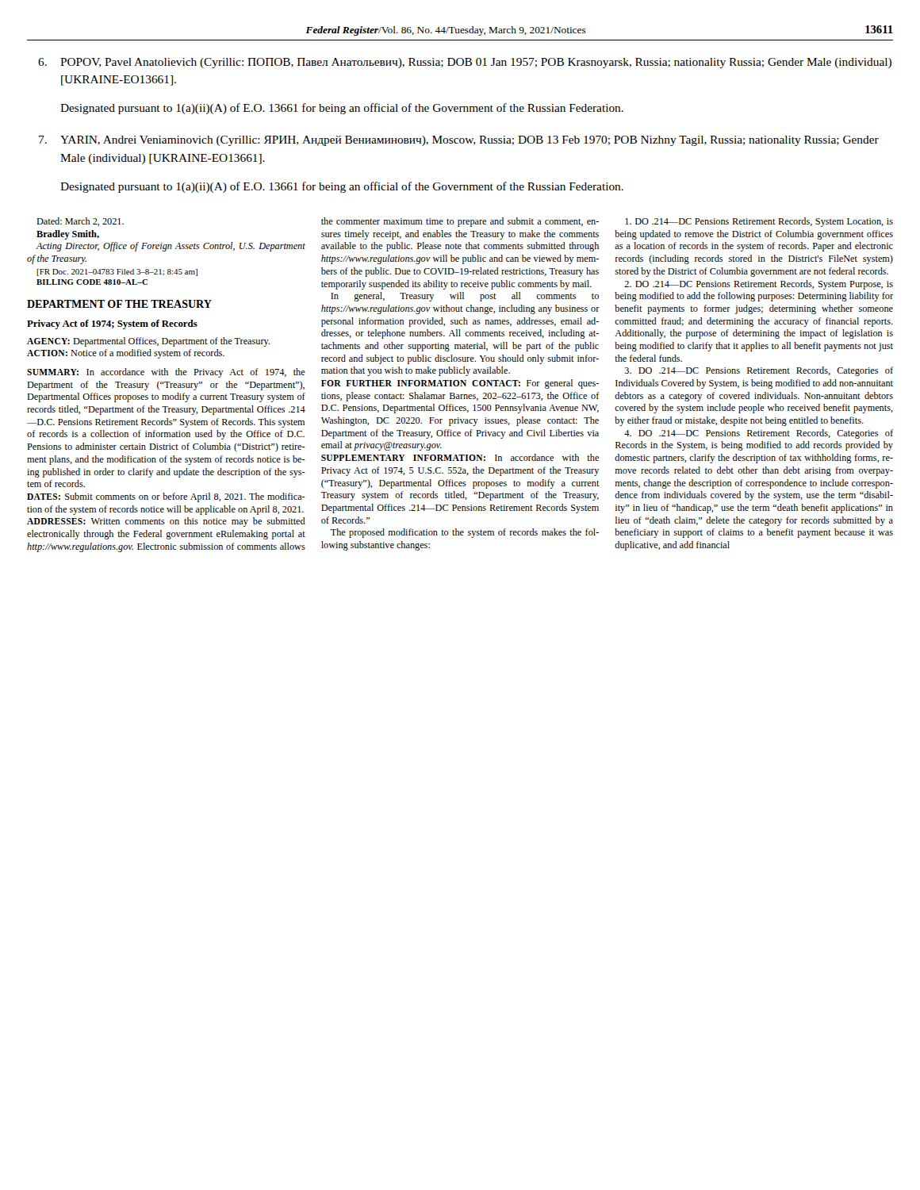Federal Register/Vol. 86, No. 44/Tuesday, March 9, 2021/Notices
13611
6. POPOV, Pavel Anatolievich (Cyrillic: ПОПОВ, Павел Анатольевич), Russia; DOB 01 Jan 1957; POB Krasnoyarsk, Russia; nationality Russia; Gender Male (individual) [UKRAINE-EO13661]. Designated pursuant to 1(a)(ii)(A) of E.O. 13661 for being an official of the Government of the Russian Federation.
7. YARIN, Andrei Veniaminovich (Cyrillic: ЯРИН, Андрей Вениаминович), Moscow, Russia; DOB 13 Feb 1970; POB Nizhny Tagil, Russia; nationality Russia; Gender Male (individual) [UKRAINE-EO13661]. Designated pursuant to 1(a)(ii)(A) of E.O. 13661 for being an official of the Government of the Russian Federation.
Dated: March 2, 2021.
Bradley Smith,
Acting Director, Office of Foreign Assets Control, U.S. Department of the Treasury.
[FR Doc. 2021–04783 Filed 3–8–21; 8:45 am]
BILLING CODE 4810–AL–C
DEPARTMENT OF THE TREASURY
Privacy Act of 1974; System of Records
AGENCY: Departmental Offices, Department of the Treasury.
ACTION: Notice of a modified system of records.
SUMMARY: In accordance with the Privacy Act of 1974, the Department of the Treasury (“Treasury” or the “Department”), Departmental Offices proposes to modify a current Treasury system of records titled, “Department of the Treasury, Departmental Offices .214—D.C. Pensions Retirement Records” System of Records. This system of records is a collection of information used by the Office of D.C. Pensions to administer certain District of Columbia (“District”) retirement plans, and the modification of the system of records notice is being published in order to clarify and update the description of the system of records.
DATES: Submit comments on or before April 8, 2021. The modification of the system of records notice will be applicable on April 8, 2021.
ADDRESSES: Written comments on this notice may be submitted electronically through the Federal government eRulemaking portal at http://www.regulations.gov. Electronic submission of comments allows the commenter maximum time to prepare and submit a comment, ensures timely receipt, and enables the Treasury to make the comments available to the public. Please note that comments submitted through https://www.regulations.gov will be public and can be viewed by members of the public. Due to COVID–19-related restrictions, Treasury has temporarily suspended its ability to receive public comments by mail.
In general, Treasury will post all comments to https://www.regulations.gov without change, including any business or personal information provided, such as names, addresses, email addresses, or telephone numbers. All comments received, including attachments and other supporting material, will be part of the public record and subject to public disclosure. You should only submit information that you wish to make publicly available.
FOR FURTHER INFORMATION CONTACT: For general questions, please contact: Shalamar Barnes, 202–622–6173, the Office of D.C. Pensions, Departmental Offices, 1500 Pennsylvania Avenue NW, Washington, DC 20220. For privacy issues, please contact: The Department of the Treasury, Office of Privacy and Civil Liberties via email at privacy@treasury.gov.
SUPPLEMENTARY INFORMATION: In accordance with the Privacy Act of 1974, 5 U.S.C. 552a, the Department of the Treasury (“Treasury”), Departmental Offices proposes to modify a current Treasury system of records titled, “Department of the Treasury, Departmental Offices .214—DC Pensions Retirement Records System of Records.”
The proposed modification to the system of records makes the following substantive changes:
1. DO .214—DC Pensions Retirement Records, System Location, is being updated to remove the District of Columbia government offices as a location of records in the system of records. Paper and electronic records (including records stored in the District's FileNet system) stored by the District of Columbia government are not federal records.
2. DO .214—DC Pensions Retirement Records, System Purpose, is being modified to add the following purposes: Determining liability for benefit payments to former judges; determining whether someone committed fraud; and determining the accuracy of financial reports. Additionally, the purpose of determining the impact of legislation is being modified to clarify that it applies to all benefit payments not just the federal funds.
3. DO .214—DC Pensions Retirement Records, Categories of Individuals Covered by System, is being modified to add non-annuitant debtors as a category of covered individuals. Non-annuitant debtors covered by the system include people who received benefit payments, by either fraud or mistake, despite not being entitled to benefits.
4. DO .214—DC Pensions Retirement Records, Categories of Records in the System, is being modified to add records provided by domestic partners, clarify the description of tax withholding forms, remove records related to debt other than debt arising from overpayments, change the description of correspondence to include correspondence from individuals covered by the system, use the term “disability” in lieu of “handicap,” use the term “death benefit applications” in lieu of “death claim,” delete the category for records submitted by a beneficiary in support of claims to a benefit payment because it was duplicative, and add financial